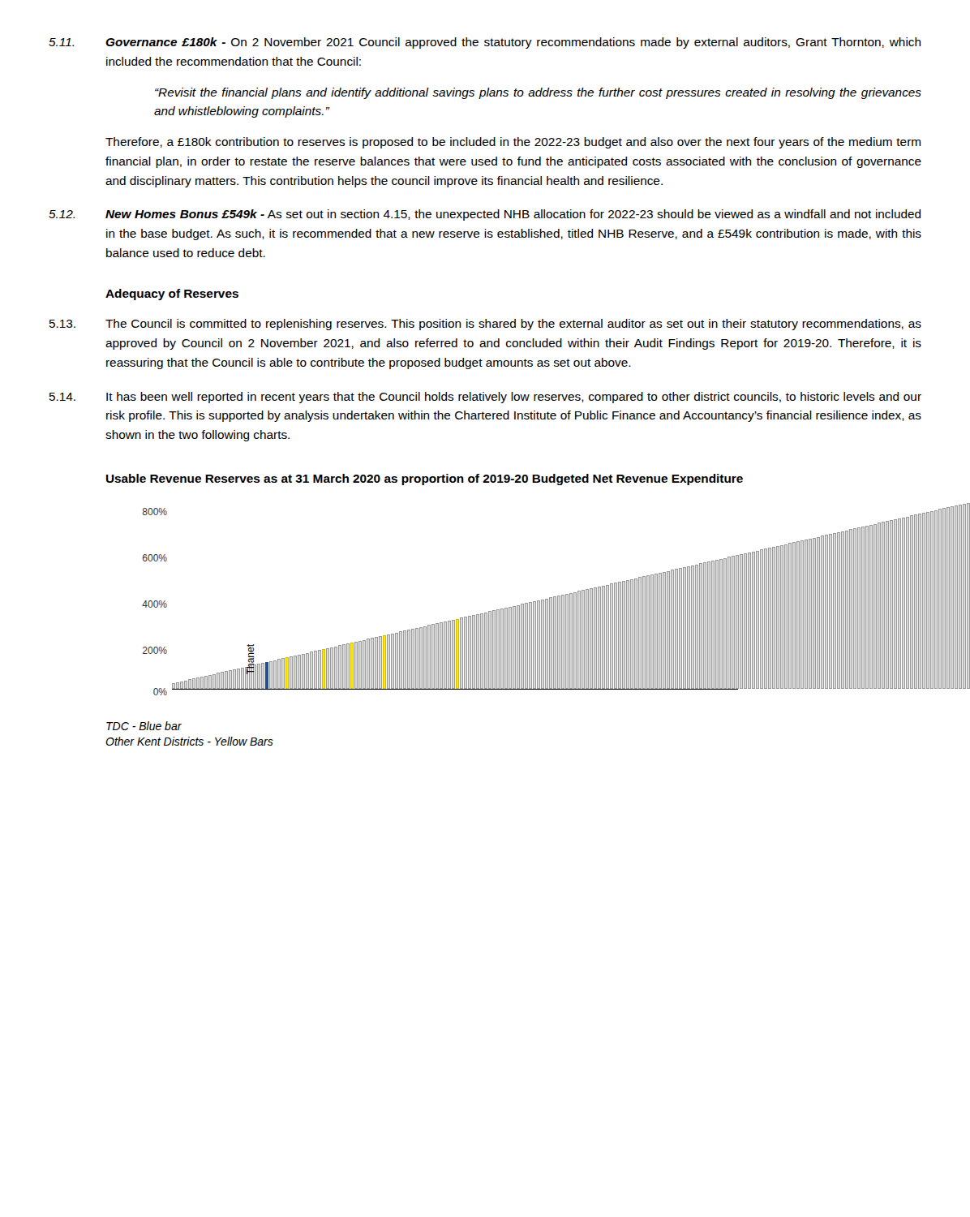5.11.
Governance £180k - On 2 November 2021 Council approved the statutory recommendations made by external auditors, Grant Thornton, which included the recommendation that the Council:
“Revisit the financial plans and identify additional savings plans to address the further cost pressures created in resolving the grievances and whistleblowing complaints.”
Therefore, a £180k contribution to reserves is proposed to be included in the 2022-23 budget and also over the next four years of the medium term financial plan, in order to restate the reserve balances that were used to fund the anticipated costs associated with the conclusion of governance and disciplinary matters. This contribution helps the council improve its financial health and resilience.
5.12.
New Homes Bonus £549k - As set out in section 4.15, the unexpected NHB allocation for 2022-23 should be viewed as a windfall and not included in the base budget. As such, it is recommended that a new reserve is established, titled NHB Reserve, and a £549k contribution is made, with this balance used to reduce debt.
Adequacy of Reserves
5.13.
The Council is committed to replenishing reserves. This position is shared by the external auditor as set out in their statutory recommendations, as approved by Council on 2 November 2021, and also referred to and concluded within their Audit Findings Report for 2019-20. Therefore, it is reassuring that the Council is able to contribute the proposed budget amounts as set out above.
5.14.
It has been well reported in recent years that the Council holds relatively low reserves, compared to other district councils, to historic levels and our risk profile. This is supported by analysis undertaken within the Chartered Institute of Public Finance and Accountancy’s financial resilience index, as shown in the two following charts.
Usable Revenue Reserves as at 31 March 2020 as proportion of 2019-20 Budgeted Net Revenue Expenditure
800% 600% 400% 200% 0%
Thanet
TDC - Blue bar
Other Kent Districts - Yellow Bars